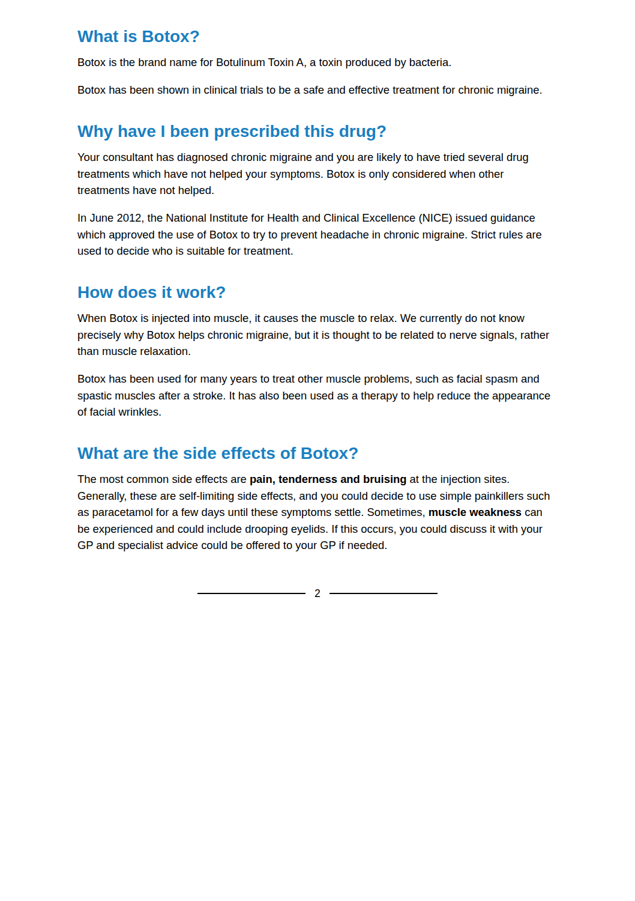What is Botox?
Botox is the brand name for Botulinum Toxin A, a toxin produced by bacteria.
Botox has been shown in clinical trials to be a safe and effective treatment for chronic migraine.
Why have I been prescribed this drug?
Your consultant has diagnosed chronic migraine and you are likely to have tried several drug treatments which have not helped your symptoms. Botox is only considered when other treatments have not helped.
In June 2012, the National Institute for Health and Clinical Excellence (NICE) issued guidance which approved the use of Botox to try to prevent headache in chronic migraine. Strict rules are used to decide who is suitable for treatment.
How does it work?
When Botox is injected into muscle, it causes the muscle to relax. We currently do not know precisely why Botox helps chronic migraine, but it is thought to be related to nerve signals, rather than muscle relaxation.
Botox has been used for many years to treat other muscle problems, such as facial spasm and spastic muscles after a stroke. It has also been used as a therapy to help reduce the appearance of facial wrinkles.
What are the side effects of Botox?
The most common side effects are pain, tenderness and bruising at the injection sites. Generally, these are self-limiting side effects, and you could decide to use simple painkillers such as paracetamol for a few days until these symptoms settle. Sometimes, muscle weakness can be experienced and could include drooping eyelids. If this occurs, you could discuss it with your GP and specialist advice could be offered to your GP if needed.
2